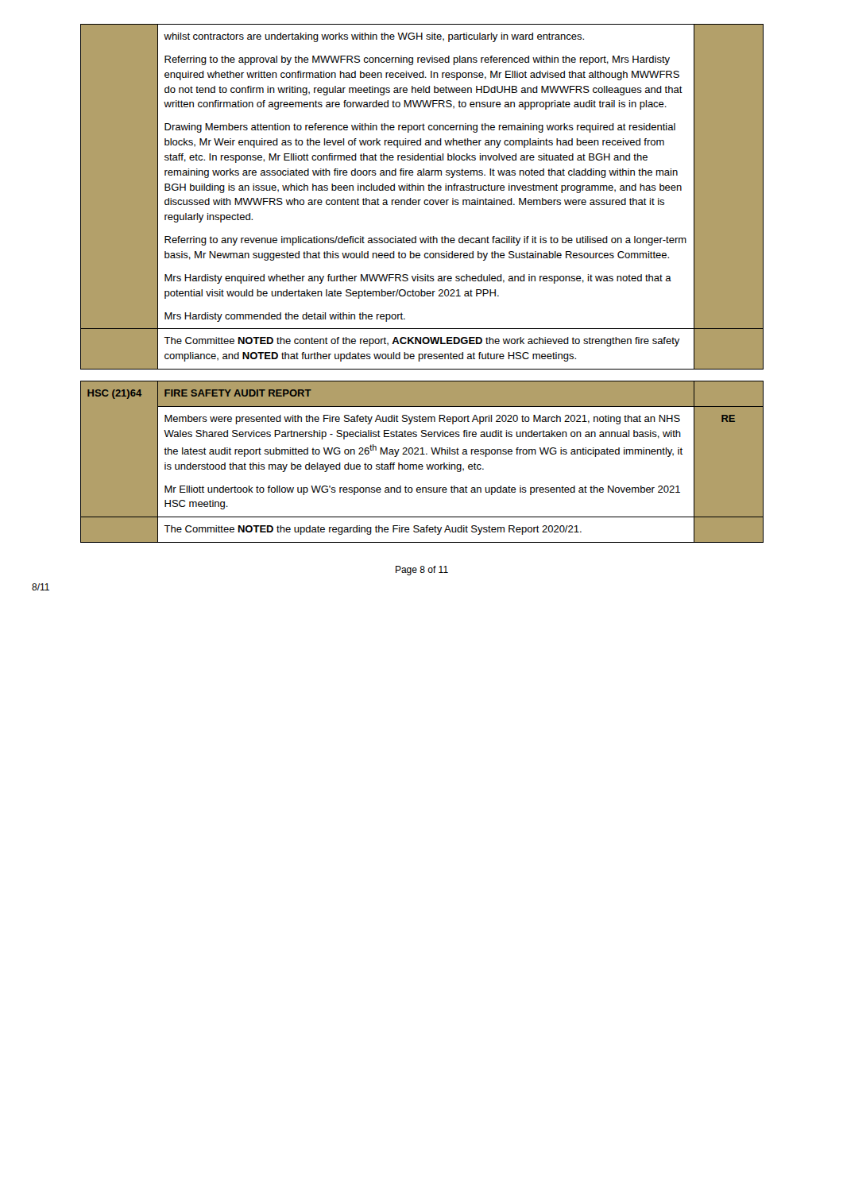| | whilst contractors are undertaking works within the WGH site, particularly in ward entrances. Referring to the approval by the MWWFRS concerning revised plans referenced within the report, Mrs Hardisty enquired whether written confirmation had been received. In response, Mr Elliot advised that although MWWFRS do not tend to confirm in writing, regular meetings are held between HDdUHB and MWWFRS colleagues and that written confirmation of agreements are forwarded to MWWFRS, to ensure an appropriate audit trail is in place. Drawing Members attention to reference within the report concerning the remaining works required at residential blocks, Mr Weir enquired as to the level of work required and whether any complaints had been received from staff, etc. In response, Mr Elliott confirmed that the residential blocks involved are situated at BGH and the remaining works are associated with fire doors and fire alarm systems. It was noted that cladding within the main BGH building is an issue, which has been included within the infrastructure investment programme, and has been discussed with MWWFRS who are content that a render cover is maintained. Members were assured that it is regularly inspected. Referring to any revenue implications/deficit associated with the decant facility if it is to be utilised on a longer-term basis, Mr Newman suggested that this would need to be considered by the Sustainable Resources Committee. Mrs Hardisty enquired whether any further MWWFRS visits are scheduled, and in response, it was noted that a potential visit would be undertaken late September/October 2021 at PPH. Mrs Hardisty commended the detail within the report. | |
| | The Committee NOTED the content of the report, ACKNOWLEDGED the work achieved to strengthen fire safety compliance, and NOTED that further updates would be presented at future HSC meetings. | |
| HSC (21)64 | FIRE SAFETY AUDIT REPORT | |
| Members were presented with the Fire Safety Audit System Report April 2020 to March 2021, noting that an NHS Wales Shared Services Partnership - Specialist Estates Services fire audit is undertaken on an annual basis, with the latest audit report submitted to WG on 26 th May 2021. Whilst a response from WG is anticipated imminently, it is understood that this may be delayed due to staff home working, etc. Mr Elliott undertook to follow up WG's response and to ensure that an update is presented at the November 2021 HSC meeting. | RE |
| | The Committee NOTED the update regarding the Fire Safety Audit System Report 2020/21. | |
Page 8 of 11
8/11